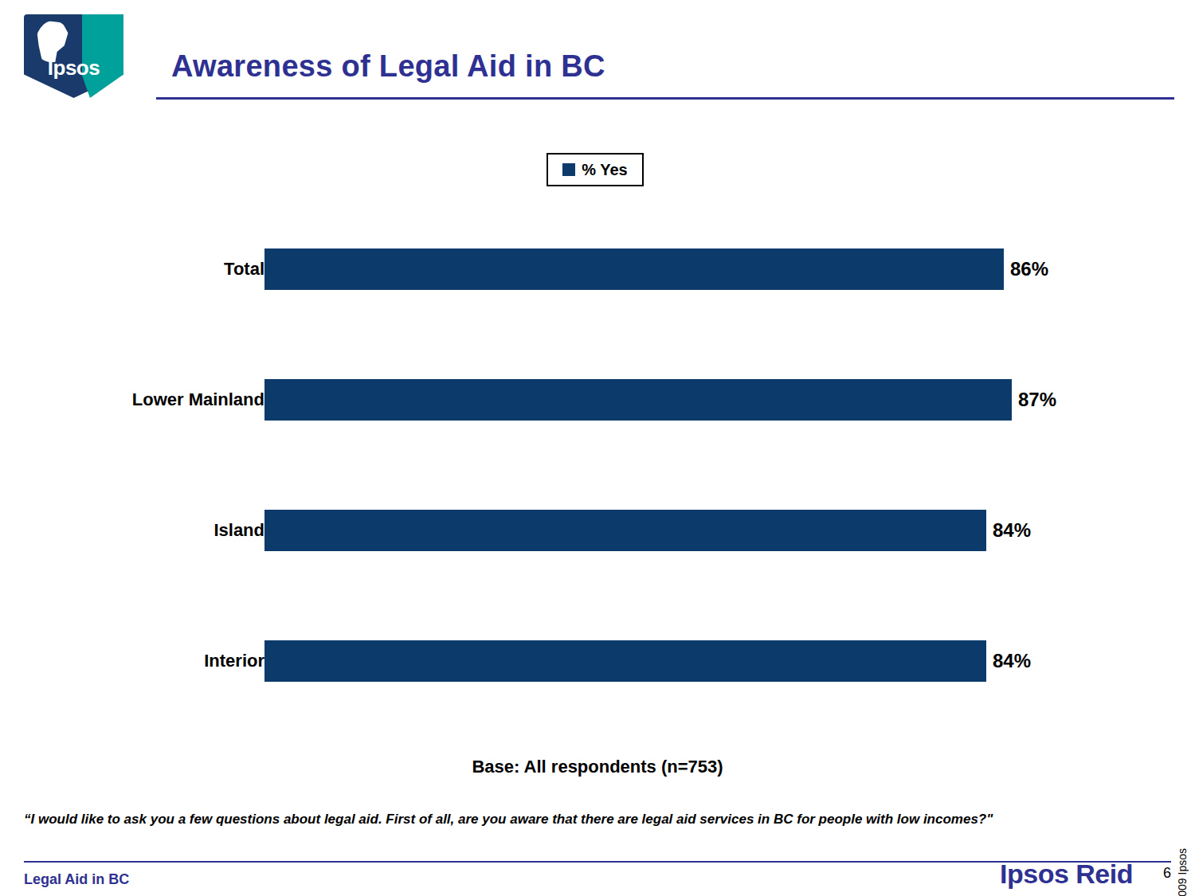Ipsos
Awareness of Legal Aid in BC
% Yes
Total
86%
Lower Mainland
87%
Island
84%
Interior
84%
Base: All respondents (n=753)
“I would like to ask you a few questions about legal aid. First of all, are you aware that there are legal aid services in BC for people with low incomes?"
Legal Aid in BC
Ipsos Reid
6
@ 2009 Ipsos